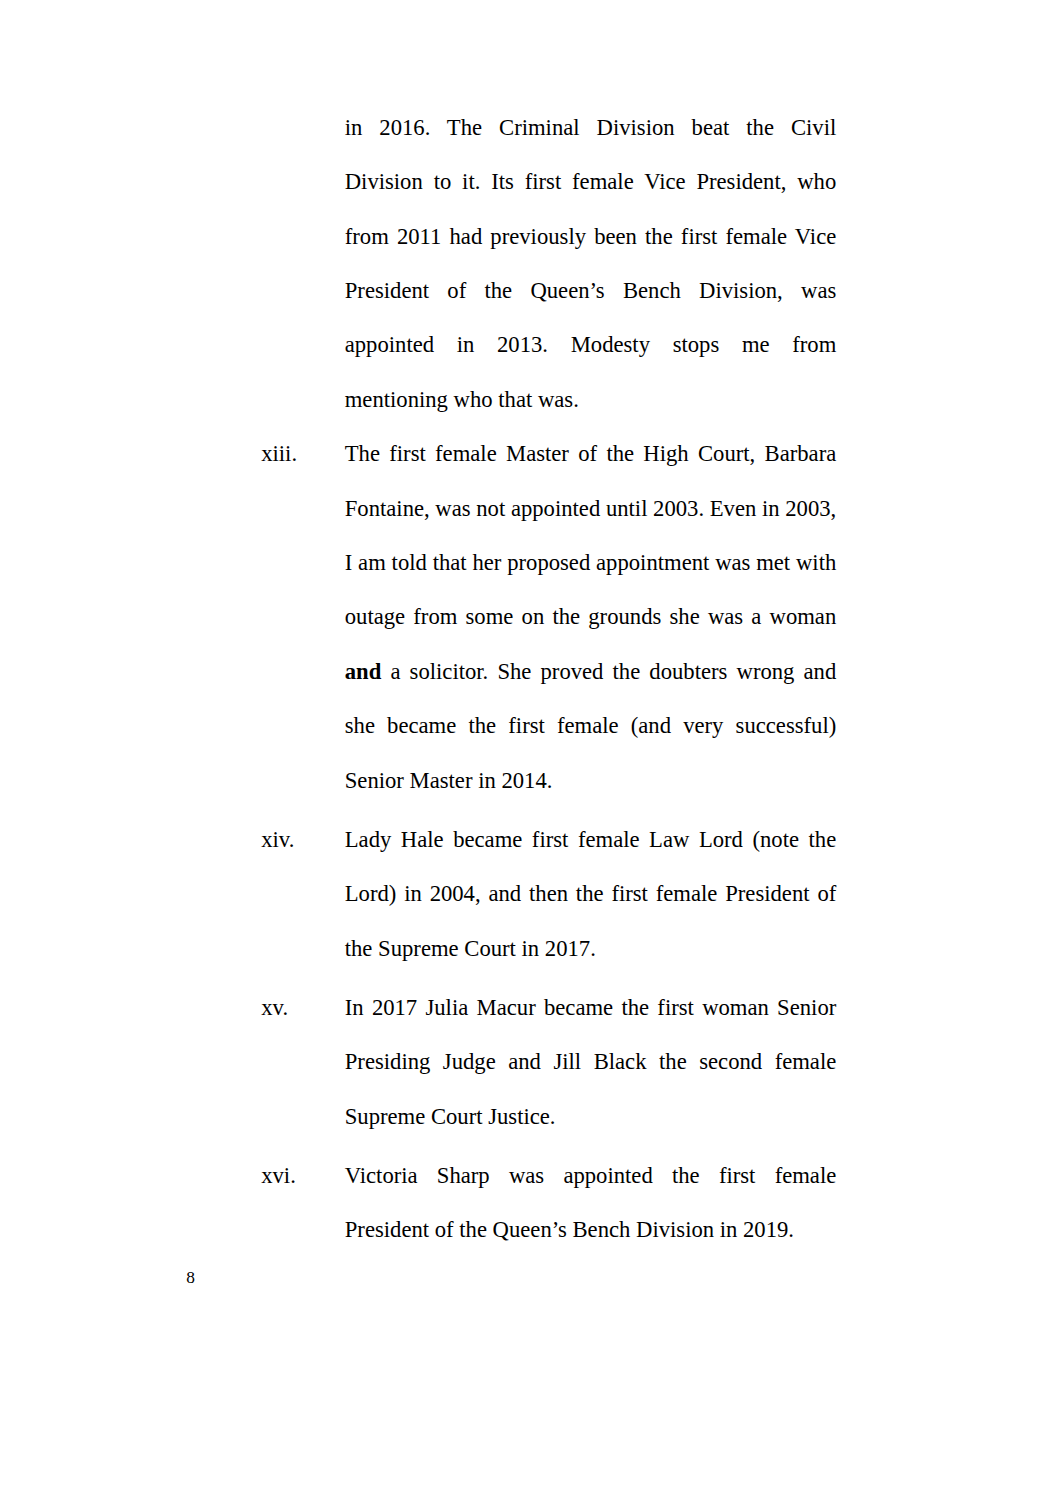in 2016. The Criminal Division beat the Civil Division to it. Its first female Vice President, who from 2011 had previously been the first female Vice President of the Queen’s Bench Division, was appointed in 2013. Modesty stops me from mentioning who that was.
xiii. The first female Master of the High Court, Barbara Fontaine, was not appointed until 2003. Even in 2003, I am told that her proposed appointment was met with outage from some on the grounds she was a woman and a solicitor. She proved the doubters wrong and she became the first female (and very successful) Senior Master in 2014.
xiv. Lady Hale became first female Law Lord (note the Lord) in 2004, and then the first female President of the Supreme Court in 2017.
xv. In 2017 Julia Macur became the first woman Senior Presiding Judge and Jill Black the second female Supreme Court Justice.
xvi. Victoria Sharp was appointed the first female President of the Queen’s Bench Division in 2019.
8